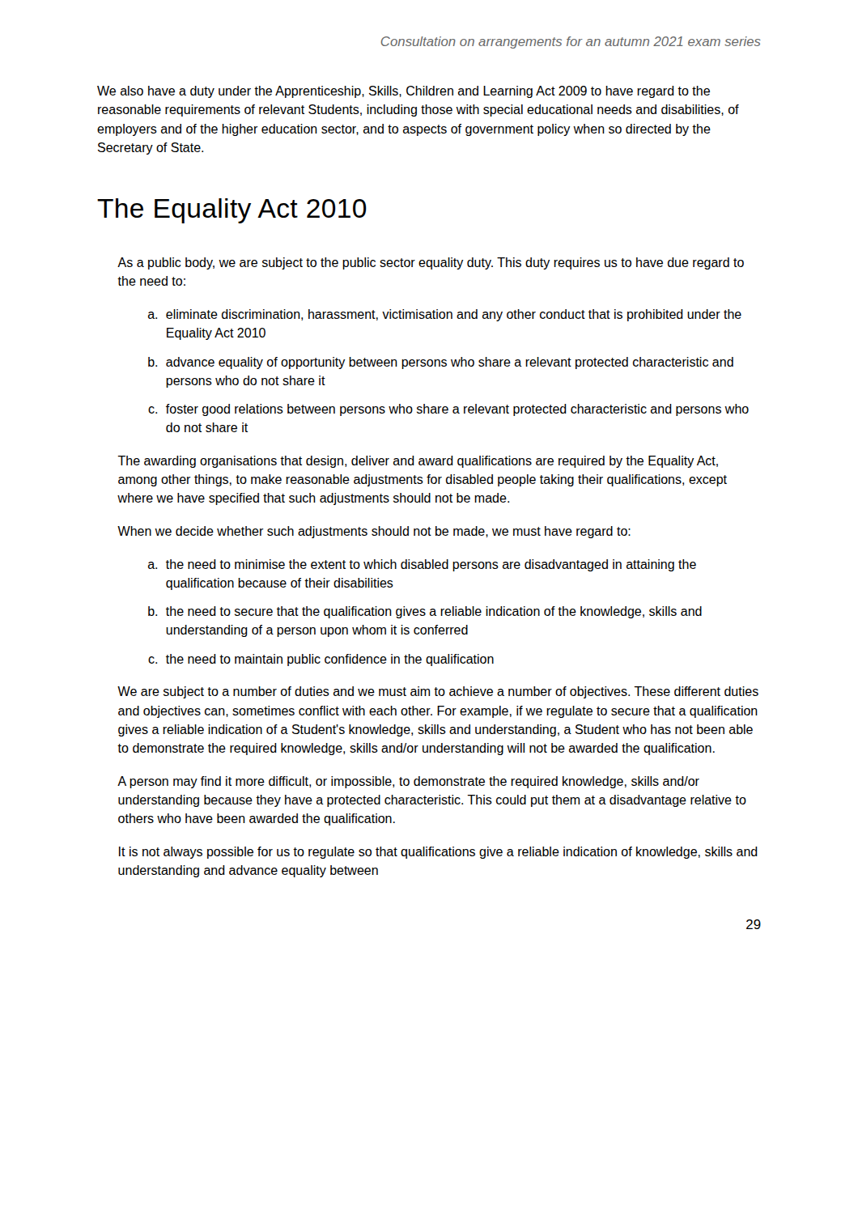Consultation on arrangements for an autumn 2021 exam series
We also have a duty under the Apprenticeship, Skills, Children and Learning Act 2009 to have regard to the reasonable requirements of relevant Students, including those with special educational needs and disabilities, of employers and of the higher education sector, and to aspects of government policy when so directed by the Secretary of State.
The Equality Act 2010
As a public body, we are subject to the public sector equality duty. This duty requires us to have due regard to the need to:
eliminate discrimination, harassment, victimisation and any other conduct that is prohibited under the Equality Act 2010
advance equality of opportunity between persons who share a relevant protected characteristic and persons who do not share it
foster good relations between persons who share a relevant protected characteristic and persons who do not share it
The awarding organisations that design, deliver and award qualifications are required by the Equality Act, among other things, to make reasonable adjustments for disabled people taking their qualifications, except where we have specified that such adjustments should not be made.
When we decide whether such adjustments should not be made, we must have regard to:
the need to minimise the extent to which disabled persons are disadvantaged in attaining the qualification because of their disabilities
the need to secure that the qualification gives a reliable indication of the knowledge, skills and understanding of a person upon whom it is conferred
the need to maintain public confidence in the qualification
We are subject to a number of duties and we must aim to achieve a number of objectives. These different duties and objectives can, sometimes conflict with each other. For example, if we regulate to secure that a qualification gives a reliable indication of a Student's knowledge, skills and understanding, a Student who has not been able to demonstrate the required knowledge, skills and/or understanding will not be awarded the qualification.
A person may find it more difficult, or impossible, to demonstrate the required knowledge, skills and/or understanding because they have a protected characteristic. This could put them at a disadvantage relative to others who have been awarded the qualification.
It is not always possible for us to regulate so that qualifications give a reliable indication of knowledge, skills and understanding and advance equality between
29